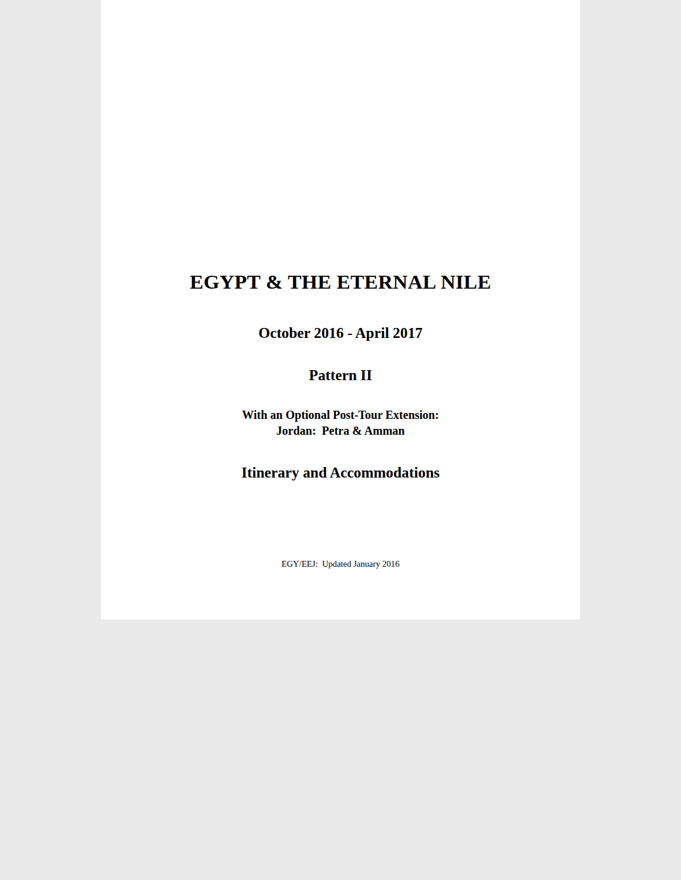EGYPT & THE ETERNAL NILE
October 2016 - April 2017
Pattern II
With an Optional Post-Tour Extension:
Jordan: Petra & Amman
Itinerary and Accommodations
EGY/EEJ: Updated January 2016